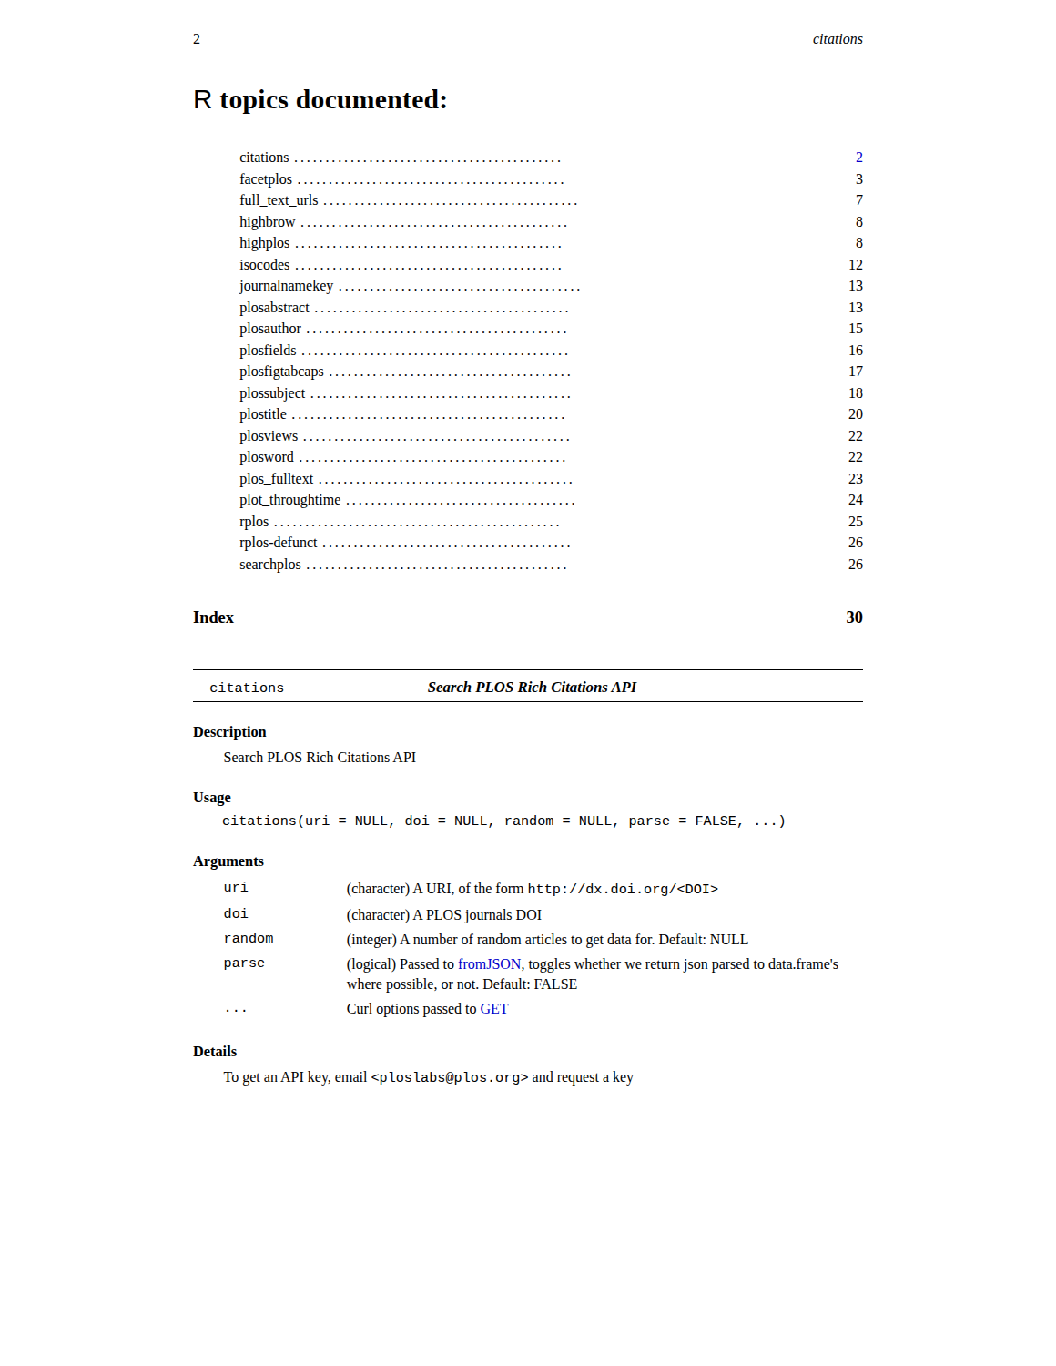2 citations
R topics documented:
citations........................................... 2
facetplos........................................... 3
full_text_urls......................................... 7
highbrow........................................... 8
highplos........................................... 8
isocodes........................................... 12
journalnamekey....................................... 13
plosabstract......................................... 13
plosauthor.......................................... 15
plosfields........................................... 16
plosfigtabcaps....................................... 17
plossubject.......................................... 18
plostitle............................................ 20
plosviews........................................... 22
plosword........................................... 22
plos_fulltext......................................... 23
plot_throughtime..................................... 24
rplos.............................................. 25
rplos-defunct........................................ 26
searchplos.......................................... 26
Index 30
citations Search PLOS Rich Citations API
Description
Search PLOS Rich Citations API
Usage
citations(uri = NULL, doi = NULL, random = NULL, parse = FALSE, ...)
Arguments
| uri | (character) A URI, of the form http://dx.doi.org/<DOI> |
| doi | (character) A PLOS journals DOI |
| random | (integer) A number of random articles to get data for. Default: NULL |
| parse | (logical) Passed to fromJSON , toggles whether we return json parsed to data.frame's where possible, or not. Default: FALSE |
| ... | Curl options passed to GET |
Details
To get an API key, email <ploslabs@plos.org> and request a key